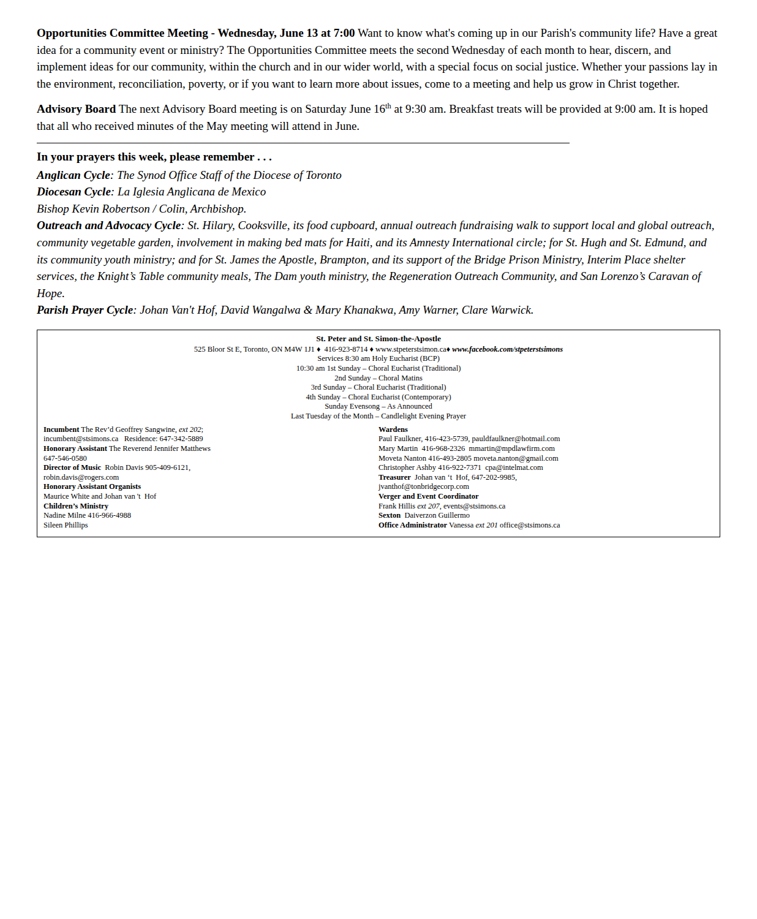Opportunities Committee Meeting - Wednesday, June 13 at 7:00 Want to know what's coming up in our Parish's community life? Have a great idea for a community event or ministry? The Opportunities Committee meets the second Wednesday of each month to hear, discern, and implement ideas for our community, within the church and in our wider world, with a special focus on social justice. Whether your passions lay in the environment, reconciliation, poverty, or if you want to learn more about issues, come to a meeting and help us grow in Christ together.
Advisory Board The next Advisory Board meeting is on Saturday June 16th at 9:30 am. Breakfast treats will be provided at 9:00 am. It is hoped that all who received minutes of the May meeting will attend in June.
In your prayers this week, please remember . . .
Anglican Cycle: The Synod Office Staff of the Diocese of Toronto
Diocesan Cycle: La Iglesia Anglicana de Mexico
Bishop Kevin Robertson / Colin, Archbishop.
Outreach and Advocacy Cycle: St. Hilary, Cooksville, its food cupboard, annual outreach fundraising walk to support local and global outreach, community vegetable garden, involvement in making bed mats for Haiti, and its Amnesty International circle; for St. Hugh and St. Edmund, and its community youth ministry; and for St. James the Apostle, Brampton, and its support of the Bridge Prison Ministry, Interim Place shelter services, the Knight’s Table community meals, The Dam youth ministry, the Regeneration Outreach Community, and San Lorenzo’s Caravan of Hope.
Parish Prayer Cycle: Johan Van't Hof, David Wangalwa & Mary Khanakwa, Amy Warner, Clare Warwick.
St. Peter and St. Simon-the-Apostle
525 Bloor St E, Toronto, ON M4W 1J1 ♦ 416-923-8714 ♦ www.stpeterstsimon.ca♦ www.facebook.com/stpeterstsimons
Services 8:30 am Holy Eucharist (BCP)
10:30 am 1st Sunday – Choral Eucharist (Traditional)
2nd Sunday – Choral Matins
3rd Sunday – Choral Eucharist (Traditional)
4th Sunday – Choral Eucharist (Contemporary)
Sunday Evensong – As Announced
Last Tuesday of the Month – Candlelight Evening Prayer
| Incumbent The Rev’d Geoffrey Sangwine, ext 202 ; incumbent@stsimons.ca Residence: 647-342-5889 Honorary Assistant The Reverend Jennifer Matthews 647-546-0580 Director of Music Robin Davis 905-409-6121, robin.davis@rogers.com Honorary Assistant Organists Maurice White and Johan van 't Hof Children’s Ministry Nadine Milne 416-966-4988 Sileen Phillips | Wardens Paul Faulkner, 416-423-5739, pauldfaulkner@hotmail.com Mary Martin 416-968-2326 mmartin@mpdlawfirm.com Moveta Nanton 416-493-2805 moveta.nanton@gmail.com Christopher Ashby 416-922-7371 cpa@intelmat.com Treasurer Johan van ‘t Hof, 647-202-9985, jvanthof@tonbridgecorp.com Verger and Event Coordinator Frank Hillis ext 207 , events@stsimons.ca Sexton Daiverzon Guillermo Office Administrator Vanessa ext 201 office@stsimons.ca |